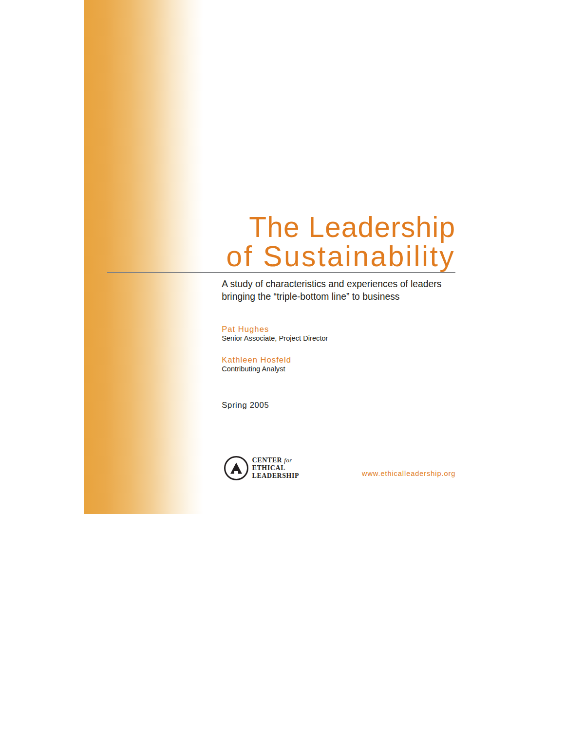The Leadershipof Sustainability
A study of characteristics and experiences of leaders bringing the “triple-bottom line” to business
Pat Hughes
Senior Associate, Project Director
Kathleen Hosfeld
Contributing Analyst
Spring 2005
Center for
Ethical
Leadership
www.ethicalleadership.org